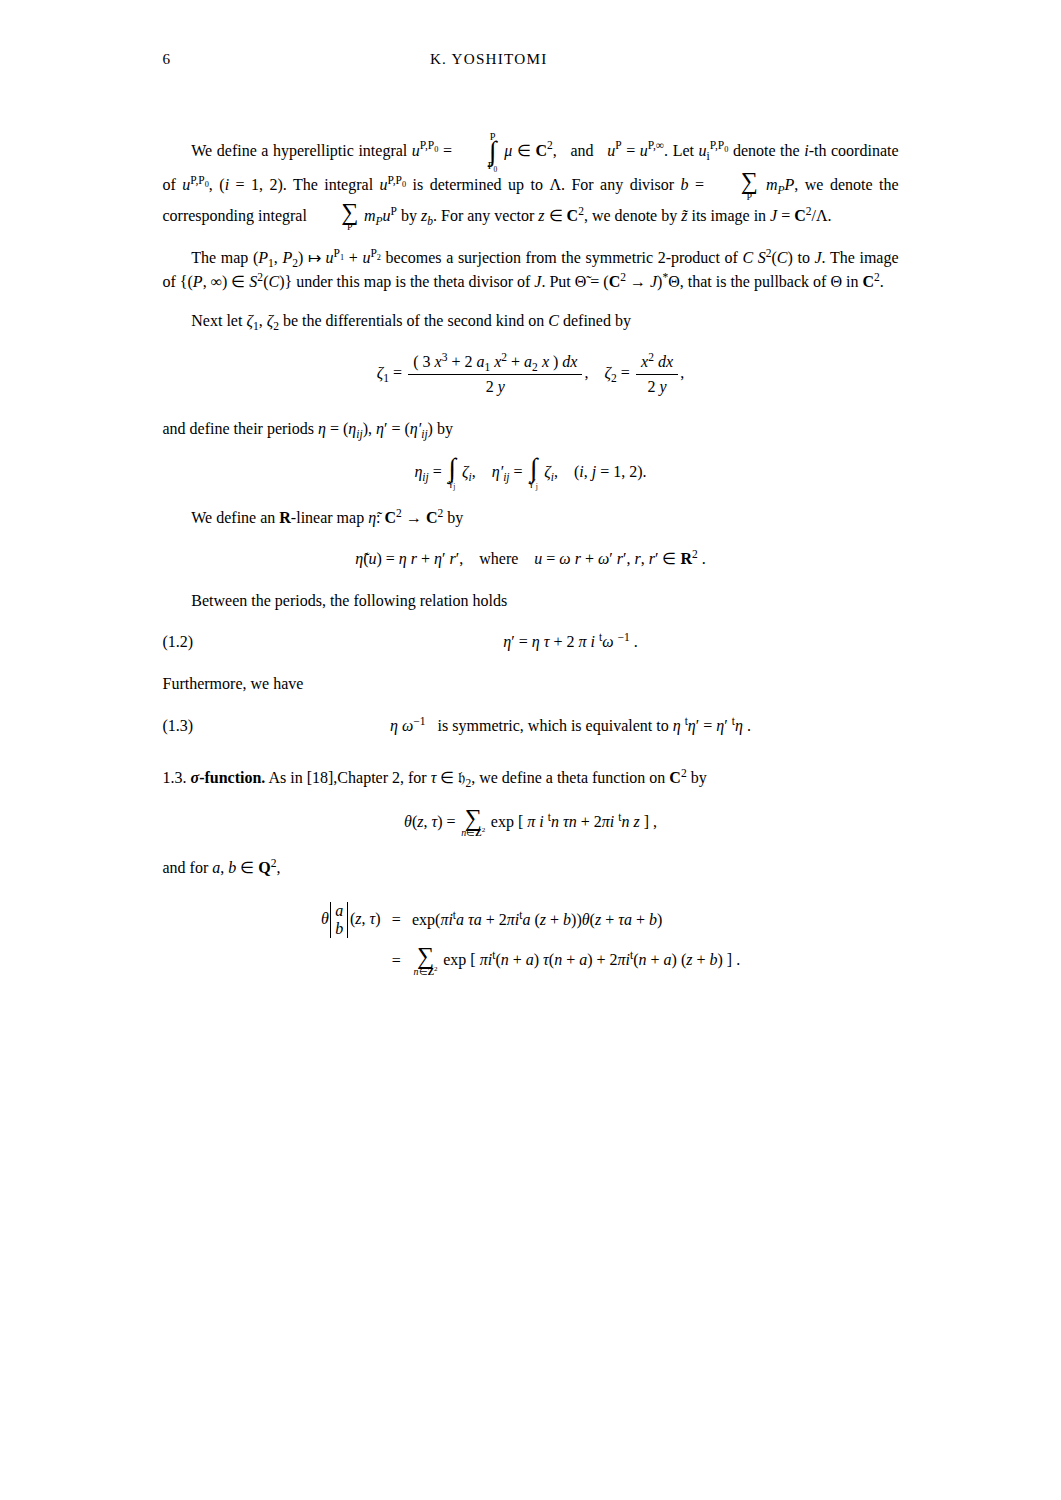6 K. YOSHITOMI
We define a hyperelliptic integral uP,P0 = P∫P0 μ ∈ C2, and uP = uP,∞. Let uiP,P0 denote the i-th coordinate of uP,P0, (i = 1, 2). The integral uP,P0 is determined up to Λ. For any divisor b = ∑P mPP, we denote the corresponding integral ∑P mPuP by zb. For any vector z ∈ C2, we denote by z̃ its image in J = C2/Λ.
The map (P1, P2) ↦ uP1 + uP2 becomes a surjection from the symmetric 2-product of C S2(C) to J. The image of {(P, ∞) ∈ S2(C)} under this map is the theta divisor of J. Put Θ̃ = (C2 → J)*Θ, that is the pullback of Θ in C2.
Next let ζ1, ζ2 be the differentials of the second kind on C defined by
ζ1 = ( 3 x3 + 2 a1 x2 + a2 x ) dx 2 y, ζ2 = x2 dx 2 y,
and define their periods η = (ηij), η′ = (η′ij) by
ηij = ∫γj ζi, η′ij = ∫γ′j ζi, (i, j = 1, 2).
We define an R-linear map η̃: C2 → C2 by
η̃(u) = η r + η′ r′, where u = ω r + ω′ r′, r, r′ ∈ R2 .
Between the periods, the following relation holds
(1.2) η′ = η τ + 2 π i tω −1 .
Furthermore, we have
(1.3) η ω−1 is symmetric, which is equivalent to η tη′ = η′ tη .
1.3. σ-function. As in [18],Chapter 2, for τ ∈ 𝔥2, we define a theta function on C2 by
θ(z, τ) = ∑n∈Z2 exp [ π i tn τn + 2πi tn z ] ,
and for a, b ∈ Q2,
| θ a b ( z , τ ) | = | exp( πi t a τa + 2 πi t a ( z + b )) θ ( z + τa + b ) |
| | = | ∑ n ∈ Z 2 exp [ πi t ( n + a ) τ ( n + a ) + 2 πi t ( n + a ) ( z + b ) ] . |